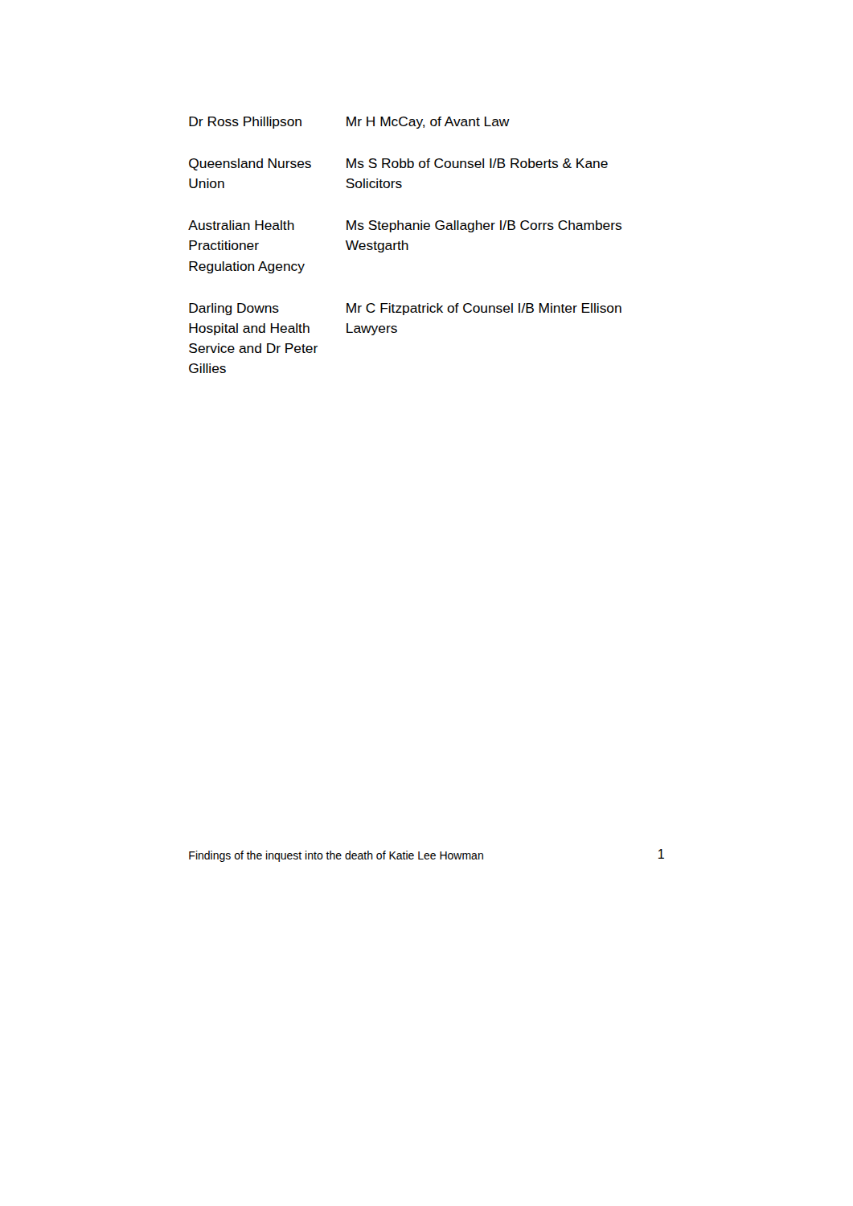| Dr Ross Phillipson | Mr H McCay, of Avant Law |
| Queensland Nurses Union | Ms S Robb of Counsel I/B Roberts & Kane Solicitors |
| Australian Health Practitioner Regulation Agency | Ms Stephanie Gallagher I/B Corrs Chambers Westgarth |
| Darling Downs Hospital and Health Service and Dr Peter Gillies | Mr C Fitzpatrick of Counsel I/B Minter Ellison Lawyers |
Findings of the inquest into the death of Katie Lee Howman
1